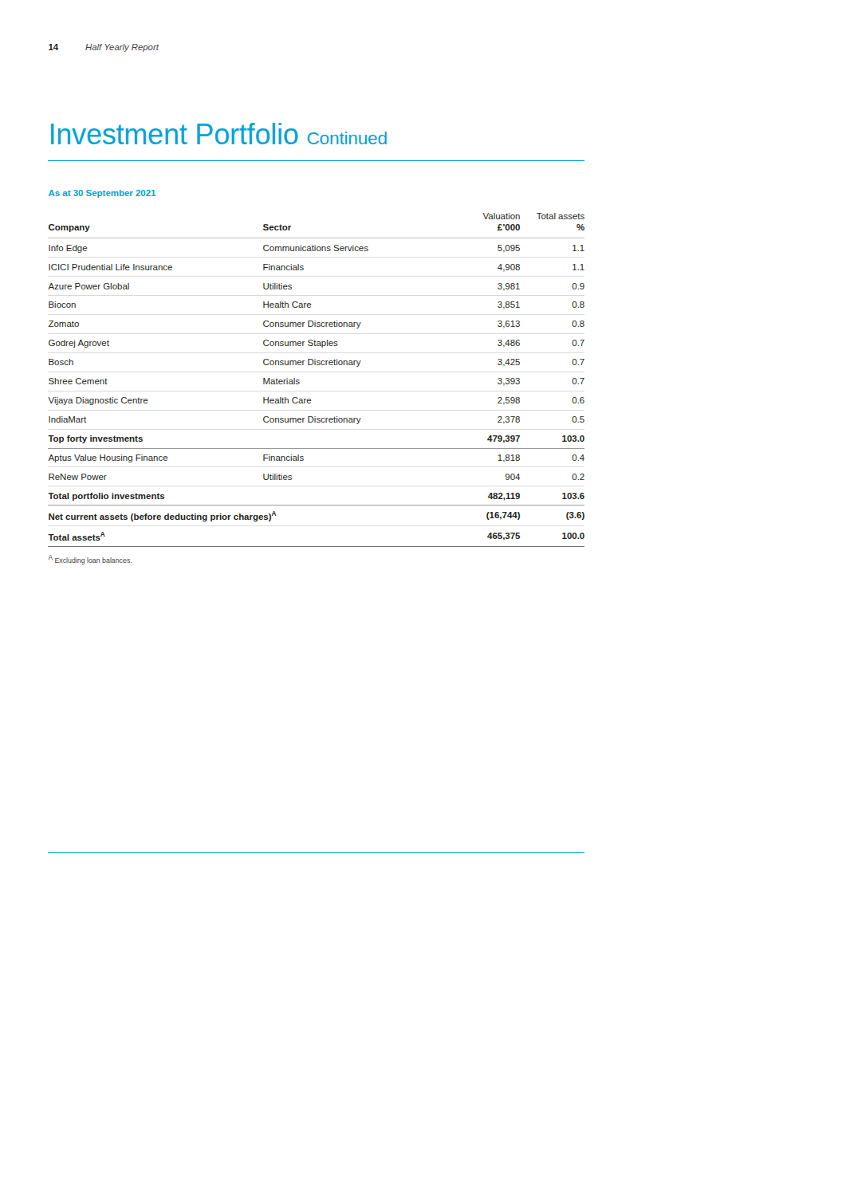14 Half Yearly Report
Investment Portfolio Continued
As at 30 September 2021
| | | Valuation | Total assets |
| --- | --- | --- | --- |
| Company | Sector | £’000 | % |
| Info Edge | Communications Services | 5,095 | 1.1 |
| ICICI Prudential Life Insurance | Financials | 4,908 | 1.1 |
| Azure Power Global | Utilities | 3,981 | 0.9 |
| Biocon | Health Care | 3,851 | 0.8 |
| Zomato | Consumer Discretionary | 3,613 | 0.8 |
| Godrej Agrovet | Consumer Staples | 3,486 | 0.7 |
| Bosch | Consumer Discretionary | 3,425 | 0.7 |
| Shree Cement | Materials | 3,393 | 0.7 |
| Vijaya Diagnostic Centre | Health Care | 2,598 | 0.6 |
| IndiaMart | Consumer Discretionary | 2,378 | 0.5 |
| Top forty investments | | 479,397 | 103.0 |
| Aptus Value Housing Finance | Financials | 1,818 | 0.4 |
| ReNew Power | Utilities | 904 | 0.2 |
| Total portfolio investments | | 482,119 | 103.6 |
| Net current assets (before deducting prior charges) A | (16,744) | (3.6) |
| Total assets A | | 465,375 | 100.0 |
A Excluding loan balances.